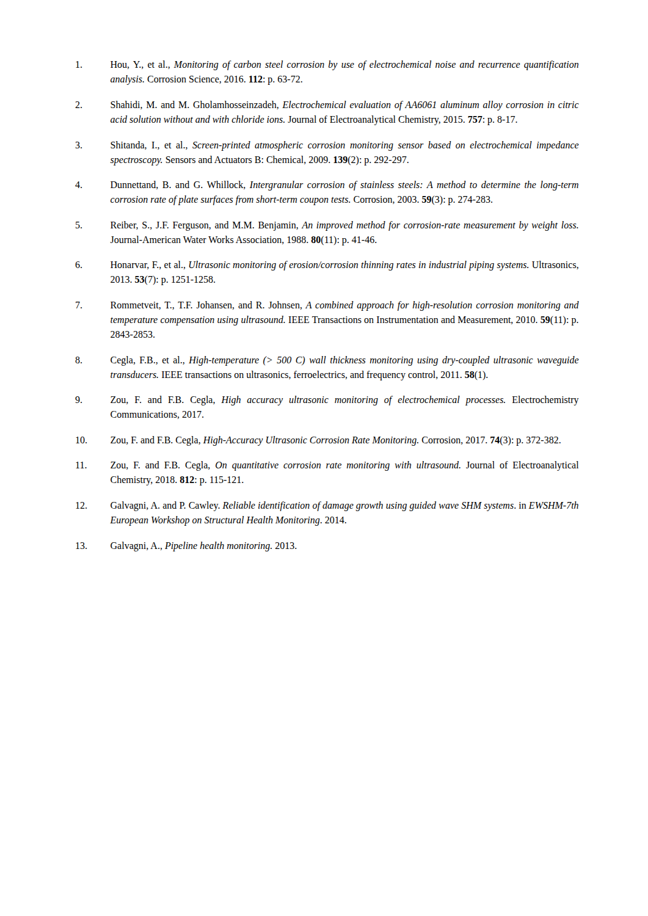Hou, Y., et al., Monitoring of carbon steel corrosion by use of electrochemical noise and recurrence quantification analysis. Corrosion Science, 2016. 112: p. 63-72.
Shahidi, M. and M. Gholamhosseinzadeh, Electrochemical evaluation of AA6061 aluminum alloy corrosion in citric acid solution without and with chloride ions. Journal of Electroanalytical Chemistry, 2015. 757: p. 8-17.
Shitanda, I., et al., Screen-printed atmospheric corrosion monitoring sensor based on electrochemical impedance spectroscopy. Sensors and Actuators B: Chemical, 2009. 139(2): p. 292-297.
Dunnettand, B. and G. Whillock, Intergranular corrosion of stainless steels: A method to determine the long-term corrosion rate of plate surfaces from short-term coupon tests. Corrosion, 2003. 59(3): p. 274-283.
Reiber, S., J.F. Ferguson, and M.M. Benjamin, An improved method for corrosion-rate measurement by weight loss. Journal-American Water Works Association, 1988. 80(11): p. 41-46.
Honarvar, F., et al., Ultrasonic monitoring of erosion/corrosion thinning rates in industrial piping systems. Ultrasonics, 2013. 53(7): p. 1251-1258.
Rommetveit, T., T.F. Johansen, and R. Johnsen, A combined approach for high-resolution corrosion monitoring and temperature compensation using ultrasound. IEEE Transactions on Instrumentation and Measurement, 2010. 59(11): p. 2843-2853.
Cegla, F.B., et al., High-temperature (> 500 C) wall thickness monitoring using dry-coupled ultrasonic waveguide transducers. IEEE transactions on ultrasonics, ferroelectrics, and frequency control, 2011. 58(1).
Zou, F. and F.B. Cegla, High accuracy ultrasonic monitoring of electrochemical processes. Electrochemistry Communications, 2017.
Zou, F. and F.B. Cegla, High-Accuracy Ultrasonic Corrosion Rate Monitoring. Corrosion, 2017. 74(3): p. 372-382.
Zou, F. and F.B. Cegla, On quantitative corrosion rate monitoring with ultrasound. Journal of Electroanalytical Chemistry, 2018. 812: p. 115-121.
Galvagni, A. and P. Cawley. Reliable identification of damage growth using guided wave SHM systems. in EWSHM-7th European Workshop on Structural Health Monitoring. 2014.
Galvagni, A., Pipeline health monitoring. 2013.